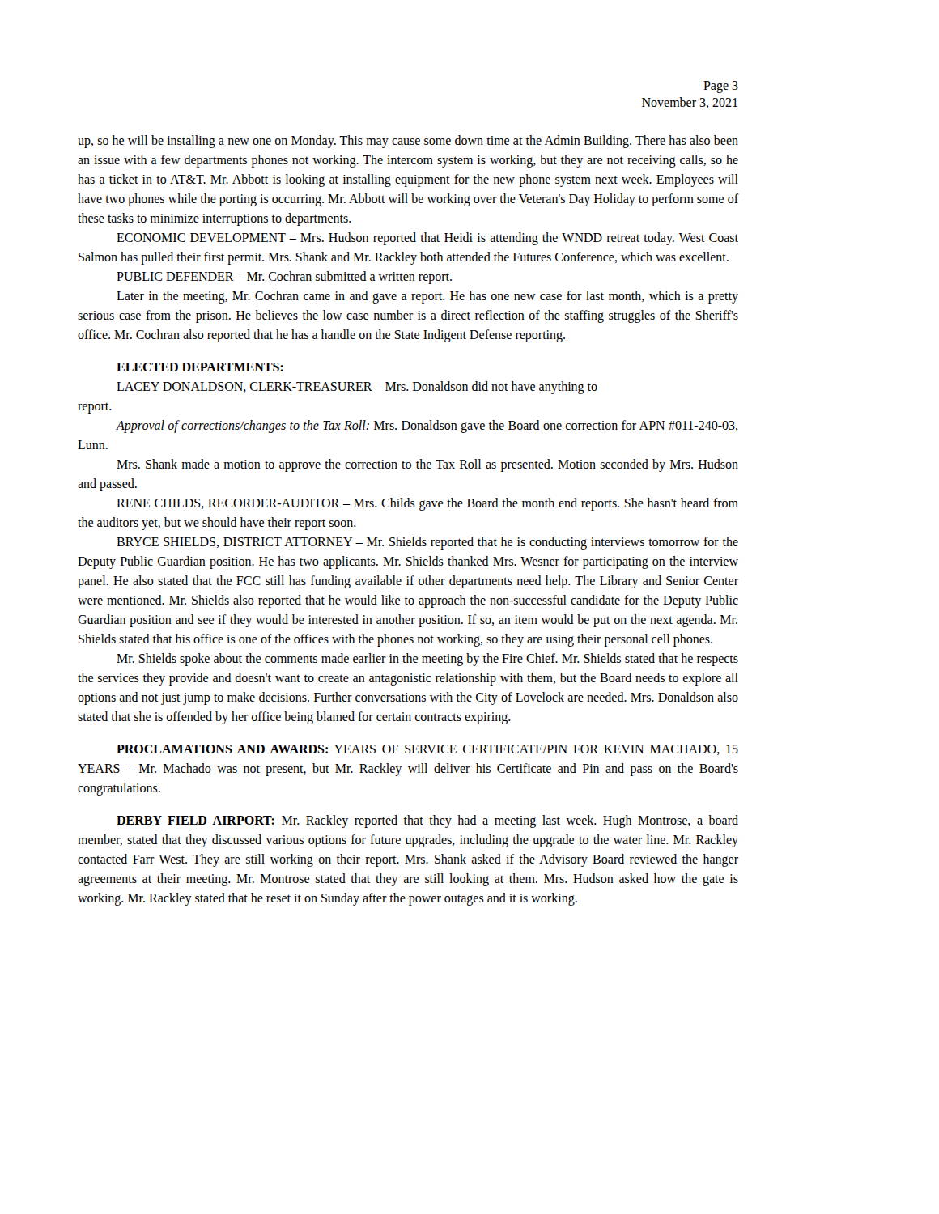Page 3
November 3, 2021
up, so he will be installing a new one on Monday. This may cause some down time at the Admin Building. There has also been an issue with a few departments phones not working. The intercom system is working, but they are not receiving calls, so he has a ticket in to AT&T. Mr. Abbott is looking at installing equipment for the new phone system next week. Employees will have two phones while the porting is occurring. Mr. Abbott will be working over the Veteran's Day Holiday to perform some of these tasks to minimize interruptions to departments.
ECONOMIC DEVELOPMENT – Mrs. Hudson reported that Heidi is attending the WNDD retreat today. West Coast Salmon has pulled their first permit. Mrs. Shank and Mr. Rackley both attended the Futures Conference, which was excellent.
PUBLIC DEFENDER – Mr. Cochran submitted a written report.
Later in the meeting, Mr. Cochran came in and gave a report. He has one new case for last month, which is a pretty serious case from the prison. He believes the low case number is a direct reflection of the staffing struggles of the Sheriff's office. Mr. Cochran also reported that he has a handle on the State Indigent Defense reporting.
ELECTED DEPARTMENTS:
LACEY DONALDSON, CLERK-TREASURER – Mrs. Donaldson did not have anything to
report.
Approval of corrections/changes to the Tax Roll: Mrs. Donaldson gave the Board one correction for APN #011-240-03, Lunn.
Mrs. Shank made a motion to approve the correction to the Tax Roll as presented. Motion seconded by Mrs. Hudson and passed.
RENE CHILDS, RECORDER-AUDITOR – Mrs. Childs gave the Board the month end reports. She hasn't heard from the auditors yet, but we should have their report soon.
BRYCE SHIELDS, DISTRICT ATTORNEY – Mr. Shields reported that he is conducting interviews tomorrow for the Deputy Public Guardian position. He has two applicants. Mr. Shields thanked Mrs. Wesner for participating on the interview panel. He also stated that the FCC still has funding available if other departments need help. The Library and Senior Center were mentioned. Mr. Shields also reported that he would like to approach the non-successful candidate for the Deputy Public Guardian position and see if they would be interested in another position. If so, an item would be put on the next agenda. Mr. Shields stated that his office is one of the offices with the phones not working, so they are using their personal cell phones.
Mr. Shields spoke about the comments made earlier in the meeting by the Fire Chief. Mr. Shields stated that he respects the services they provide and doesn't want to create an antagonistic relationship with them, but the Board needs to explore all options and not just jump to make decisions. Further conversations with the City of Lovelock are needed. Mrs. Donaldson also stated that she is offended by her office being blamed for certain contracts expiring.
PROCLAMATIONS AND AWARDS: YEARS OF SERVICE CERTIFICATE/PIN FOR KEVIN MACHADO, 15 YEARS – Mr. Machado was not present, but Mr. Rackley will deliver his Certificate and Pin and pass on the Board's congratulations.
DERBY FIELD AIRPORT: Mr. Rackley reported that they had a meeting last week. Hugh Montrose, a board member, stated that they discussed various options for future upgrades, including the upgrade to the water line. Mr. Rackley contacted Farr West. They are still working on their report. Mrs. Shank asked if the Advisory Board reviewed the hanger agreements at their meeting. Mr. Montrose stated that they are still looking at them. Mrs. Hudson asked how the gate is working. Mr. Rackley stated that he reset it on Sunday after the power outages and it is working.